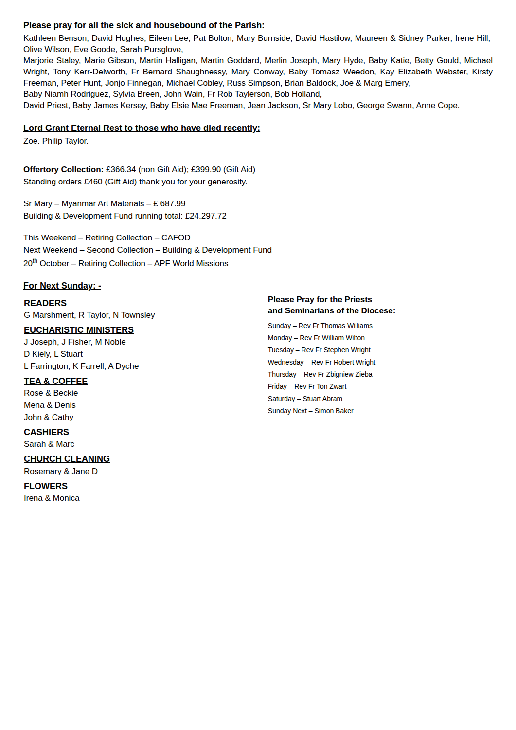Please pray for all the sick and housebound of the Parish:
Kathleen Benson, David Hughes, Eileen Lee, Pat Bolton, Mary Burnside, David Hastilow, Maureen & Sidney Parker, Irene Hill, Olive Wilson, Eve Goode, Sarah Pursglove,
Marjorie Staley, Marie Gibson, Martin Halligan, Martin Goddard, Merlin Joseph, Mary Hyde, Baby Katie, Betty Gould, Michael Wright, Tony Kerr-Delworth, Fr Bernard Shaughnessy, Mary Conway, Baby Tomasz Weedon, Kay Elizabeth Webster, Kirsty Freeman, Peter Hunt, Jonjo Finnegan, Michael Cobley, Russ Simpson, Brian Baldock, Joe & Marg Emery,
Baby Niamh Rodriguez, Sylvia Breen, John Wain, Fr Rob Taylerson, Bob Holland,
David Priest, Baby James Kersey, Baby Elsie Mae Freeman, Jean Jackson, Sr Mary Lobo, George Swann, Anne Cope.
Lord Grant Eternal Rest to those who have died recently:
Zoe. Philip Taylor.
Offertory Collection: £366.34 (non Gift Aid); £399.90 (Gift Aid)
Standing orders £460 (Gift Aid) thank you for your generosity.
Sr Mary – Myanmar Art Materials – £ 687.99
Building & Development Fund running total: £24,297.72
This Weekend – Retiring Collection – CAFOD
Next Weekend – Second Collection – Building & Development Fund
20th October – Retiring Collection – APF World Missions
For Next Sunday: -
| READERS G Marshment, R Taylor, N Townsley EUCHARISTIC MINISTERS J Joseph, J Fisher, M Noble D Kiely, L Stuart L Farrington, K Farrell, A Dyche TEA & COFFEE Rose & Beckie Mena & Denis John & Cathy CASHIERS Sarah & Marc CHURCH CLEANING Rosemary & Jane D FLOWERS Irena & Monica | Please Pray for the Priests and Seminarians of the Diocese: Sunday – Rev Fr Thomas Williams Monday – Rev Fr William Wilton Tuesday – Rev Fr Stephen Wright Wednesday – Rev Fr Robert Wright Thursday – Rev Fr Zbigniew Zieba Friday – Rev Fr Ton Zwart Saturday – Stuart Abram Sunday Next – Simon Baker |